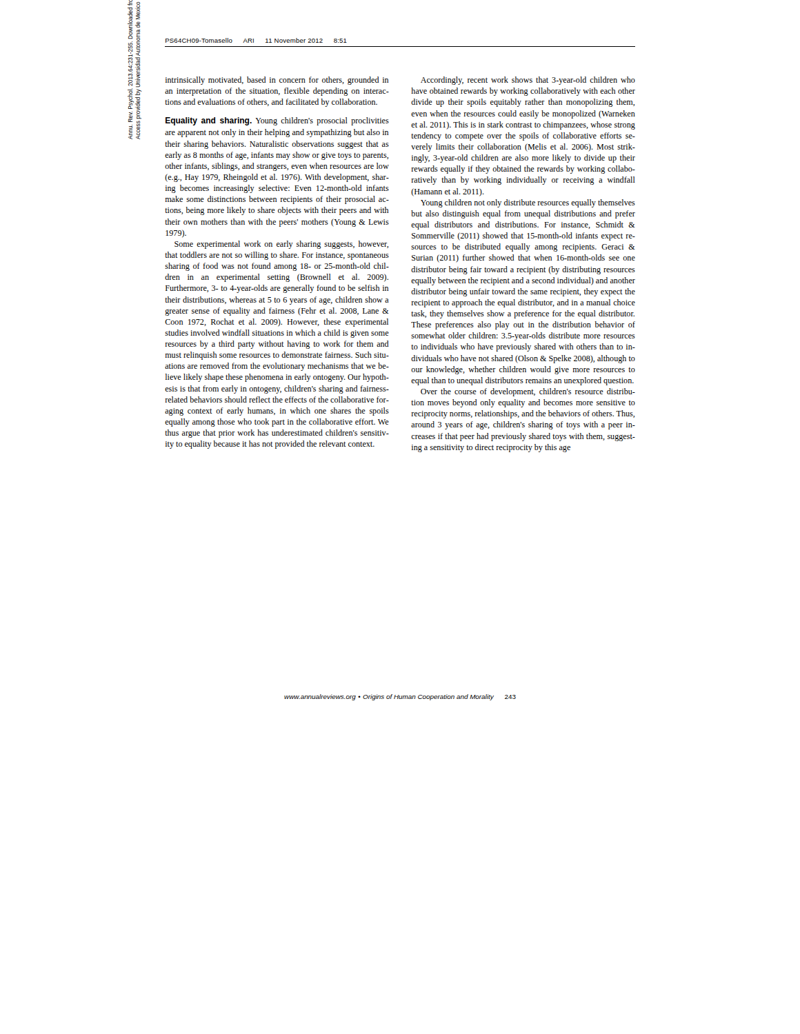PS64CH09-Tomasello ARI 11 November 2012 8:51
Annu. Rev. Psychol. 2013.64:231-255. Downloaded from www.annualreviews.org
Access provided by Universidad Autonoma de Mexico on 10/31/15. For personal use only.
intrinsically motivated, based in concern for others, grounded in an interpretation of the situation, flexible depending on interactions and evaluations of others, and facilitated by collaboration.
Equality and sharing.
Young children's prosocial proclivities are apparent not only in their helping and sympathizing but also in their sharing behaviors. Naturalistic observations suggest that as early as 8 months of age, infants may show or give toys to parents, other infants, siblings, and strangers, even when resources are low (e.g., Hay 1979, Rheingold et al. 1976). With development, sharing becomes increasingly selective: Even 12-month-old infants make some distinctions between recipients of their prosocial actions, being more likely to share objects with their peers and with their own mothers than with the peers' mothers (Young & Lewis 1979).
Some experimental work on early sharing suggests, however, that toddlers are not so willing to share. For instance, spontaneous sharing of food was not found among 18- or 25-month-old children in an experimental setting (Brownell et al. 2009). Furthermore, 3- to 4-year-olds are generally found to be selfish in their distributions, whereas at 5 to 6 years of age, children show a greater sense of equality and fairness (Fehr et al. 2008, Lane & Coon 1972, Rochat et al. 2009). However, these experimental studies involved windfall situations in which a child is given some resources by a third party without having to work for them and must relinquish some resources to demonstrate fairness. Such situations are removed from the evolutionary mechanisms that we believe likely shape these phenomena in early ontogeny. Our hypothesis is that from early in ontogeny, children's sharing and fairness-related behaviors should reflect the effects of the collaborative foraging context of early humans, in which one shares the spoils equally among those who took part in the collaborative effort. We thus argue that prior work has underestimated children's sensitivity to equality because it has not provided the relevant context.
Accordingly, recent work shows that 3-year-old children who have obtained rewards by working collaboratively with each other divide up their spoils equitably rather than monopolizing them, even when the resources could easily be monopolized (Warneken et al. 2011). This is in stark contrast to chimpanzees, whose strong tendency to compete over the spoils of collaborative efforts severely limits their collaboration (Melis et al. 2006). Most strikingly, 3-year-old children are also more likely to divide up their rewards equally if they obtained the rewards by working collaboratively than by working individually or receiving a windfall (Hamann et al. 2011).
Young children not only distribute resources equally themselves but also distinguish equal from unequal distributions and prefer equal distributors and distributions. For instance, Schmidt & Sommerville (2011) showed that 15-month-old infants expect resources to be distributed equally among recipients. Geraci & Surian (2011) further showed that when 16-month-olds see one distributor being fair toward a recipient (by distributing resources equally between the recipient and a second individual) and another distributor being unfair toward the same recipient, they expect the recipient to approach the equal distributor, and in a manual choice task, they themselves show a preference for the equal distributor. These preferences also play out in the distribution behavior of somewhat older children: 3.5-year-olds distribute more resources to individuals who have previously shared with others than to individuals who have not shared (Olson & Spelke 2008), although to our knowledge, whether children would give more resources to equal than to unequal distributors remains an unexplored question.
Over the course of development, children's resource distribution moves beyond only equality and becomes more sensitive to reciprocity norms, relationships, and the behaviors of others. Thus, around 3 years of age, children's sharing of toys with a peer increases if that peer had previously shared toys with them, suggesting a sensitivity to direct reciprocity by this age
www.annualreviews.org•Origins of Human Cooperation and Morality 243